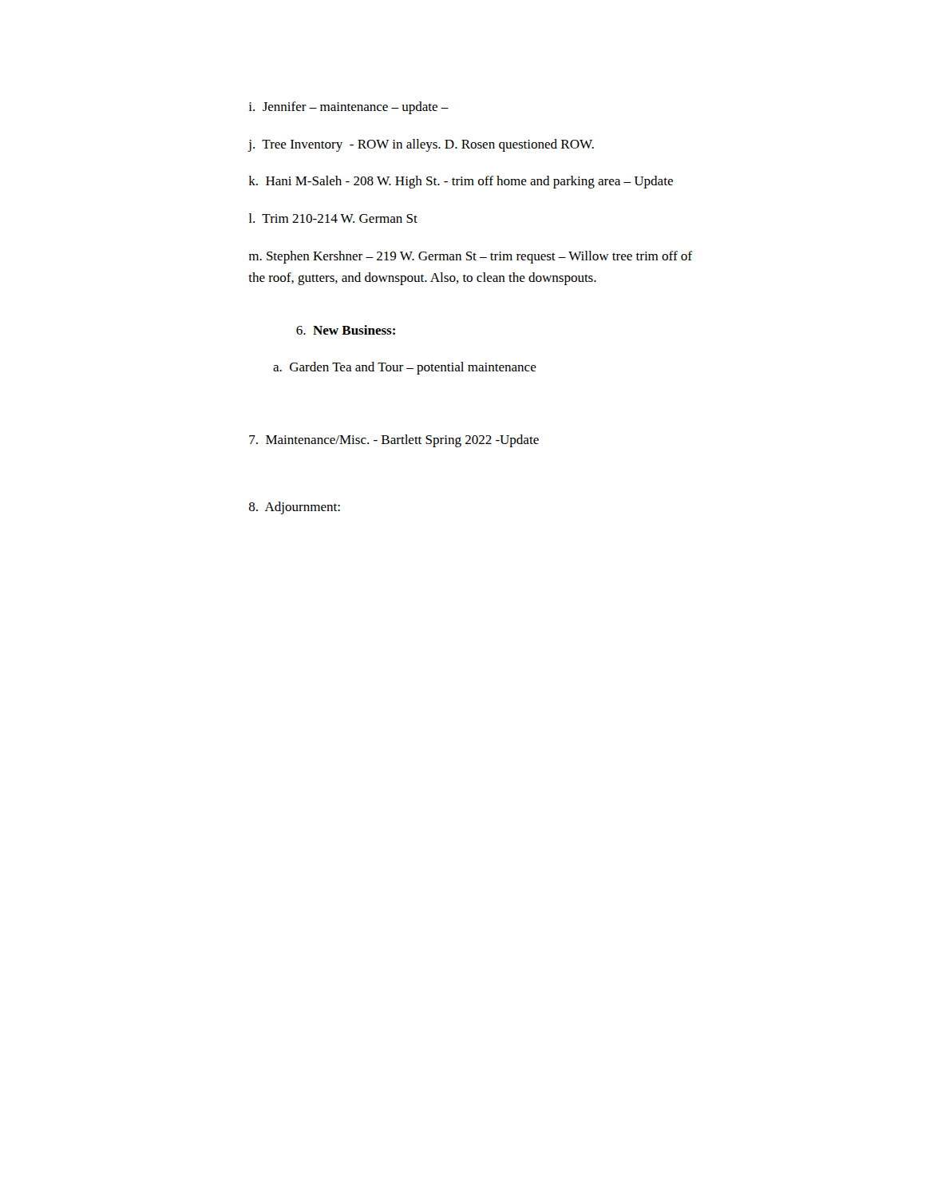i. Jennifer – maintenance – update –
j. Tree Inventory - ROW in alleys. D. Rosen questioned ROW.
k. Hani M-Saleh - 208 W. High St. - trim off home and parking area – Update
l. Trim 210-214 W. German St
m. Stephen Kershner – 219 W. German St – trim request – Willow tree trim off of the roof, gutters, and downspout. Also, to clean the downspouts.
6. New Business:
a. Garden Tea and Tour – potential maintenance
7. Maintenance/Misc. - Bartlett Spring 2022 -Update
8. Adjournment: